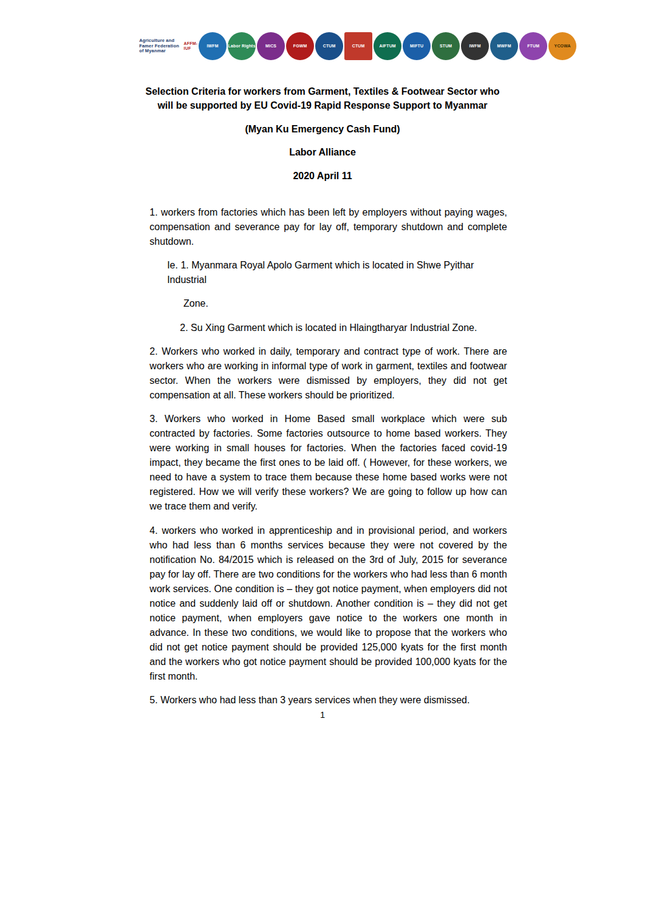Agriculture and Famer Federation of MyanmarAFFM-IUF
IWFM
Labor Rights
MICS
FGWM
CTUM
CTUM
AIFTUM
MIFTU
STUM
IWFM
MWFM
FTUM
YCOWA
Selection Criteria for workers from Garment, Textiles & Footwear Sector who will be supported by EU Covid-19 Rapid Response Support to Myanmar
(Myan Ku Emergency Cash Fund)
Labor Alliance
2020 April 11
1. workers from factories which has been left by employers without paying wages, compensation and severance pay for lay off, temporary shutdown and complete shutdown.
Ie. 1. Myanmara Royal Apolo Garment which is located in Shwe Pyithar Industrial
Zone.
2. Su Xing Garment which is located in Hlaingtharyar Industrial Zone.
2. Workers who worked in daily, temporary and contract type of work. There are workers who are working in informal type of work in garment, textiles and footwear sector. When the workers were dismissed by employers, they did not get compensation at all. These workers should be prioritized.
3. Workers who worked in Home Based small workplace which were sub contracted by factories. Some factories outsource to home based workers. They were working in small houses for factories. When the factories faced covid-19 impact, they became the first ones to be laid off. ( However, for these workers, we need to have a system to trace them because these home based works were not registered. How we will verify these workers? We are going to follow up how can we trace them and verify.
4. workers who worked in apprenticeship and in provisional period, and workers who had less than 6 months services because they were not covered by the notification No. 84/2015 which is released on the 3rd of July, 2015 for severance pay for lay off. There are two conditions for the workers who had less than 6 month work services. One condition is – they got notice payment, when employers did not notice and suddenly laid off or shutdown. Another condition is – they did not get notice payment, when employers gave notice to the workers one month in advance. In these two conditions, we would like to propose that the workers who did not get notice payment should be provided 125,000 kyats for the first month and the workers who got notice payment should be provided 100,000 kyats for the first month.
5. Workers who had less than 3 years services when they were dismissed.
1